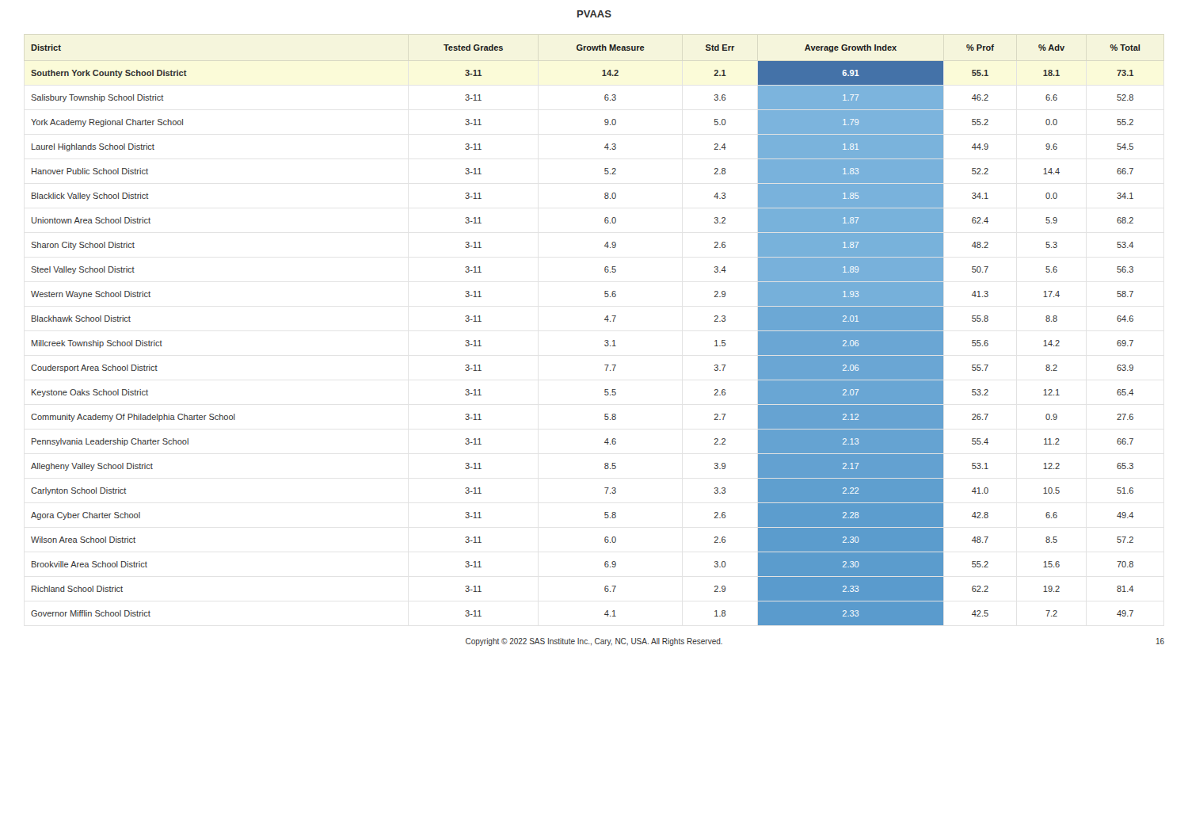PVAAS
| District | Tested Grades | Growth Measure | Std Err | Average Growth Index | % Prof | % Adv | % Total |
| --- | --- | --- | --- | --- | --- | --- | --- |
| Southern York County School District | 3-11 | 14.2 | 2.1 | 6.91 | 55.1 | 18.1 | 73.1 |
| Salisbury Township School District | 3-11 | 6.3 | 3.6 | 1.77 | 46.2 | 6.6 | 52.8 |
| York Academy Regional Charter School | 3-11 | 9.0 | 5.0 | 1.79 | 55.2 | 0.0 | 55.2 |
| Laurel Highlands School District | 3-11 | 4.3 | 2.4 | 1.81 | 44.9 | 9.6 | 54.5 |
| Hanover Public School District | 3-11 | 5.2 | 2.8 | 1.83 | 52.2 | 14.4 | 66.7 |
| Blacklick Valley School District | 3-11 | 8.0 | 4.3 | 1.85 | 34.1 | 0.0 | 34.1 |
| Uniontown Area School District | 3-11 | 6.0 | 3.2 | 1.87 | 62.4 | 5.9 | 68.2 |
| Sharon City School District | 3-11 | 4.9 | 2.6 | 1.87 | 48.2 | 5.3 | 53.4 |
| Steel Valley School District | 3-11 | 6.5 | 3.4 | 1.89 | 50.7 | 5.6 | 56.3 |
| Western Wayne School District | 3-11 | 5.6 | 2.9 | 1.93 | 41.3 | 17.4 | 58.7 |
| Blackhawk School District | 3-11 | 4.7 | 2.3 | 2.01 | 55.8 | 8.8 | 64.6 |
| Millcreek Township School District | 3-11 | 3.1 | 1.5 | 2.06 | 55.6 | 14.2 | 69.7 |
| Coudersport Area School District | 3-11 | 7.7 | 3.7 | 2.06 | 55.7 | 8.2 | 63.9 |
| Keystone Oaks School District | 3-11 | 5.5 | 2.6 | 2.07 | 53.2 | 12.1 | 65.4 |
| Community Academy Of Philadelphia Charter School | 3-11 | 5.8 | 2.7 | 2.12 | 26.7 | 0.9 | 27.6 |
| Pennsylvania Leadership Charter School | 3-11 | 4.6 | 2.2 | 2.13 | 55.4 | 11.2 | 66.7 |
| Allegheny Valley School District | 3-11 | 8.5 | 3.9 | 2.17 | 53.1 | 12.2 | 65.3 |
| Carlynton School District | 3-11 | 7.3 | 3.3 | 2.22 | 41.0 | 10.5 | 51.6 |
| Agora Cyber Charter School | 3-11 | 5.8 | 2.6 | 2.28 | 42.8 | 6.6 | 49.4 |
| Wilson Area School District | 3-11 | 6.0 | 2.6 | 2.30 | 48.7 | 8.5 | 57.2 |
| Brookville Area School District | 3-11 | 6.9 | 3.0 | 2.30 | 55.2 | 15.6 | 70.8 |
| Richland School District | 3-11 | 6.7 | 2.9 | 2.33 | 62.2 | 19.2 | 81.4 |
| Governor Mifflin School District | 3-11 | 4.1 | 1.8 | 2.33 | 42.5 | 7.2 | 49.7 |
Copyright © 2022 SAS Institute Inc., Cary, NC, USA. All Rights Reserved. 16